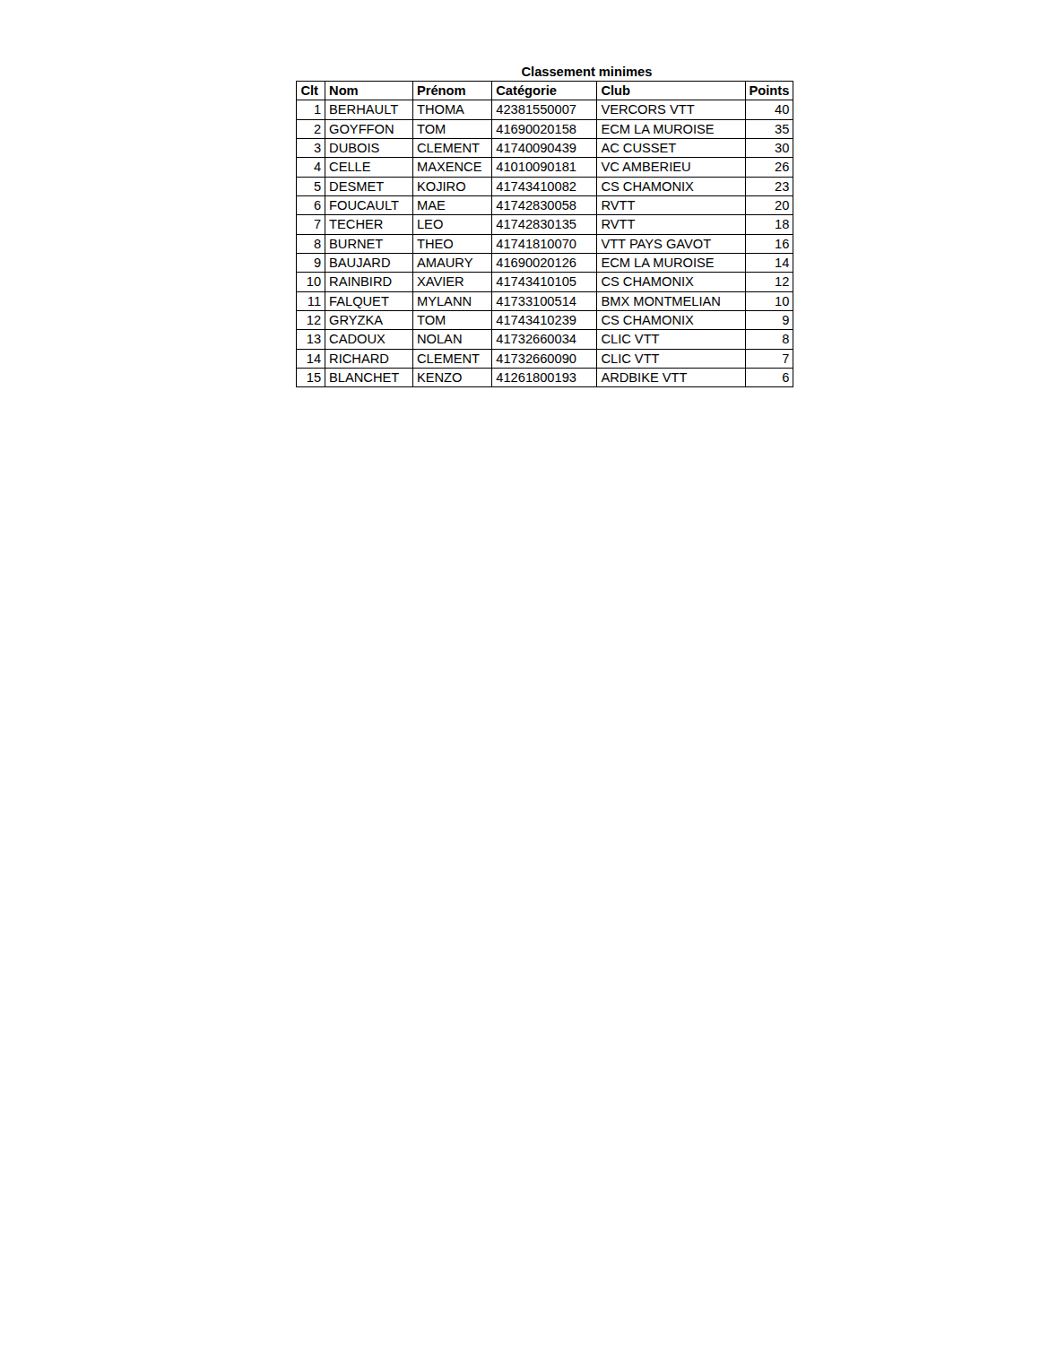Classement minimes
| Clt | Nom | Prénom | Catégorie | Club | Points |
| --- | --- | --- | --- | --- | --- |
| 1 | BERHAULT | THOMA | 42381550007 | VERCORS VTT | 40 |
| 2 | GOYFFON | TOM | 41690020158 | ECM LA MUROISE | 35 |
| 3 | DUBOIS | CLEMENT | 41740090439 | AC CUSSET | 30 |
| 4 | CELLE | MAXENCE | 41010090181 | VC AMBERIEU | 26 |
| 5 | DESMET | KOJIRO | 41743410082 | CS CHAMONIX | 23 |
| 6 | FOUCAULT | MAE | 41742830058 | RVTT | 20 |
| 7 | TECHER | LEO | 41742830135 | RVTT | 18 |
| 8 | BURNET | THEO | 41741810070 | VTT PAYS GAVOT | 16 |
| 9 | BAUJARD | AMAURY | 41690020126 | ECM LA MUROISE | 14 |
| 10 | RAINBIRD | XAVIER | 41743410105 | CS CHAMONIX | 12 |
| 11 | FALQUET | MYLANN | 41733100514 | BMX MONTMELIAN | 10 |
| 12 | GRYZKA | TOM | 41743410239 | CS CHAMONIX | 9 |
| 13 | CADOUX | NOLAN | 41732660034 | CLIC VTT | 8 |
| 14 | RICHARD | CLEMENT | 41732660090 | CLIC VTT | 7 |
| 15 | BLANCHET | KENZO | 41261800193 | ARDBIKE VTT | 6 |